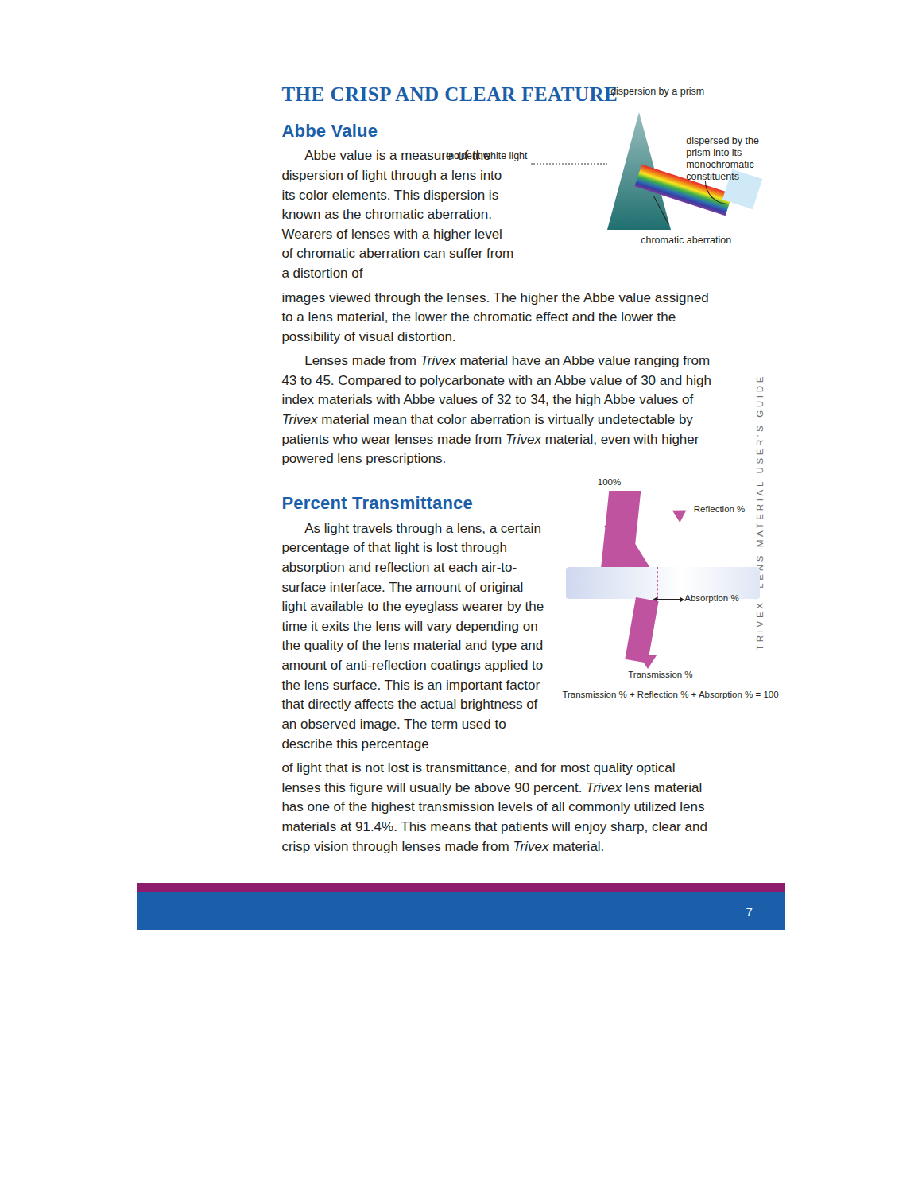Trivex™ Lens Material User's Guide
The Crisp and Clear Feature
Abbe Value
dispersion by a prism
incident white light
dispersed by the prism into its monochromatic constituents
chromatic aberration
Abbe value is a measure of the dispersion of light through a lens into its color elements. This dispersion is known as the chromatic aberration. Wearers of lenses with a higher level of chromatic aberration can suffer from a distortion of
images viewed through the lenses. The higher the Abbe value assigned to a lens material, the lower the chromatic effect and the lower the possibility of visual distortion.
Lenses made from Trivex material have an Abbe value ranging from 43 to 45. Compared to polycarbonate with an Abbe value of 30 and high index materials with Abbe values of 32 to 34, the high Abbe values of Trivex material mean that color aberration is virtually undetectable by patients who wear lenses made from Trivex material, even with higher powered lens prescriptions.
Percent Transmittance
100%
Reflection %
Absorption %
Transmission %
Transmission % + Reflection % + Absorption % = 100
As light travels through a lens, a certain percentage of that light is lost through absorption and reflection at each air-to-surface interface. The amount of original light available to the eyeglass wearer by the time it exits the lens will vary depending on the quality of the lens material and type and amount of anti-reflection coatings applied to the lens surface. This is an important factor that directly affects the actual brightness of an observed image. The term used to describe this percentage
of light that is not lost is transmittance, and for most quality optical lenses this figure will usually be above 90 percent. Trivex lens material has one of the highest transmission levels of all commonly utilized lens materials at 91.4%. This means that patients will enjoy sharp, clear and crisp vision through lenses made from Trivex material.
7